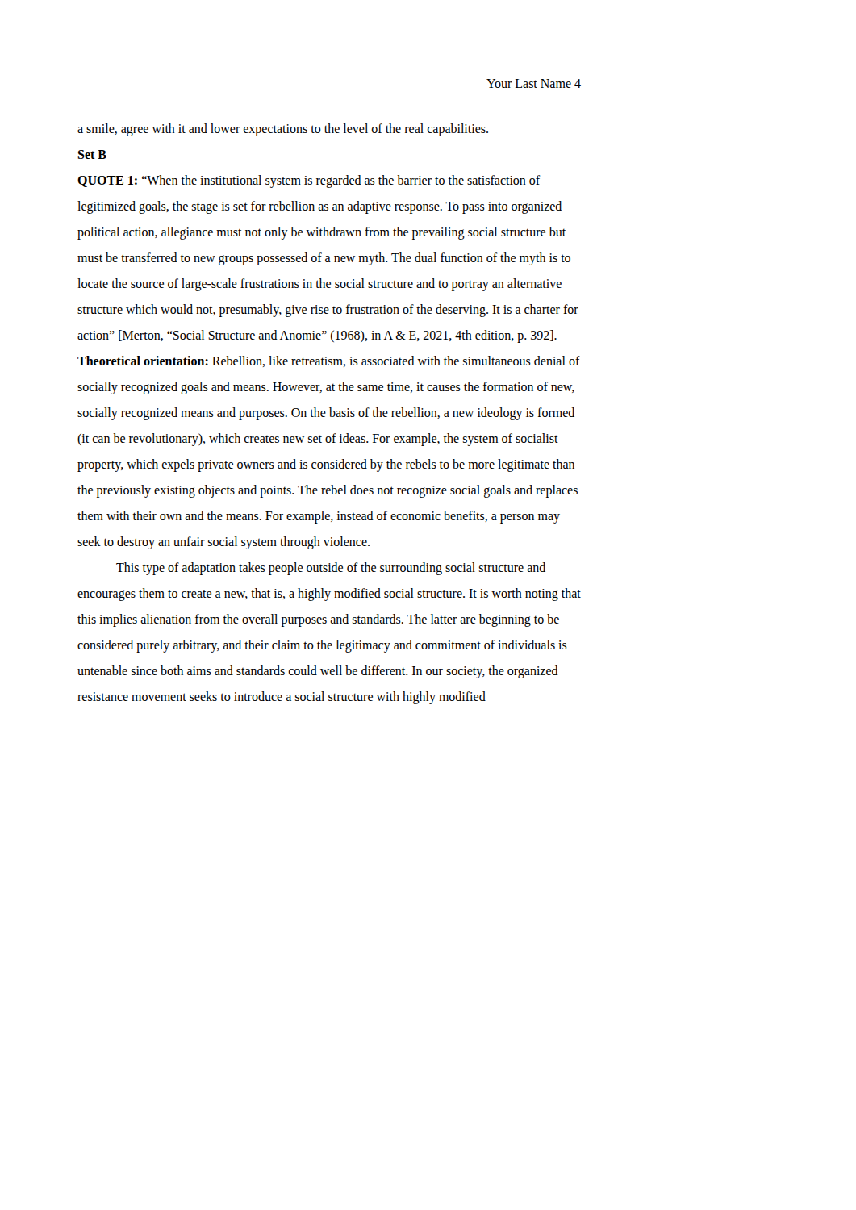Your Last Name 4
a smile, agree with it and lower expectations to the level of the real capabilities.
Set B
QUOTE 1: “When the institutional system is regarded as the barrier to the satisfaction of legitimized goals, the stage is set for rebellion as an adaptive response. To pass into organized political action, allegiance must not only be withdrawn from the prevailing social structure but must be transferred to new groups possessed of a new myth. The dual function of the myth is to locate the source of large-scale frustrations in the social structure and to portray an alternative structure which would not, presumably, give rise to frustration of the deserving. It is a charter for action” [Merton, “Social Structure and Anomie” (1968), in A & E, 2021, 4th edition, p. 392].
Theoretical orientation: Rebellion, like retreatism, is associated with the simultaneous denial of socially recognized goals and means. However, at the same time, it causes the formation of new, socially recognized means and purposes. On the basis of the rebellion, a new ideology is formed (it can be revolutionary), which creates new set of ideas. For example, the system of socialist property, which expels private owners and is considered by the rebels to be more legitimate than the previously existing objects and points. The rebel does not recognize social goals and replaces them with their own and the means. For example, instead of economic benefits, a person may seek to destroy an unfair social system through violence.
This type of adaptation takes people outside of the surrounding social structure and encourages them to create a new, that is, a highly modified social structure. It is worth noting that this implies alienation from the overall purposes and standards. The latter are beginning to be considered purely arbitrary, and their claim to the legitimacy and commitment of individuals is untenable since both aims and standards could well be different. In our society, the organized resistance movement seeks to introduce a social structure with highly modified